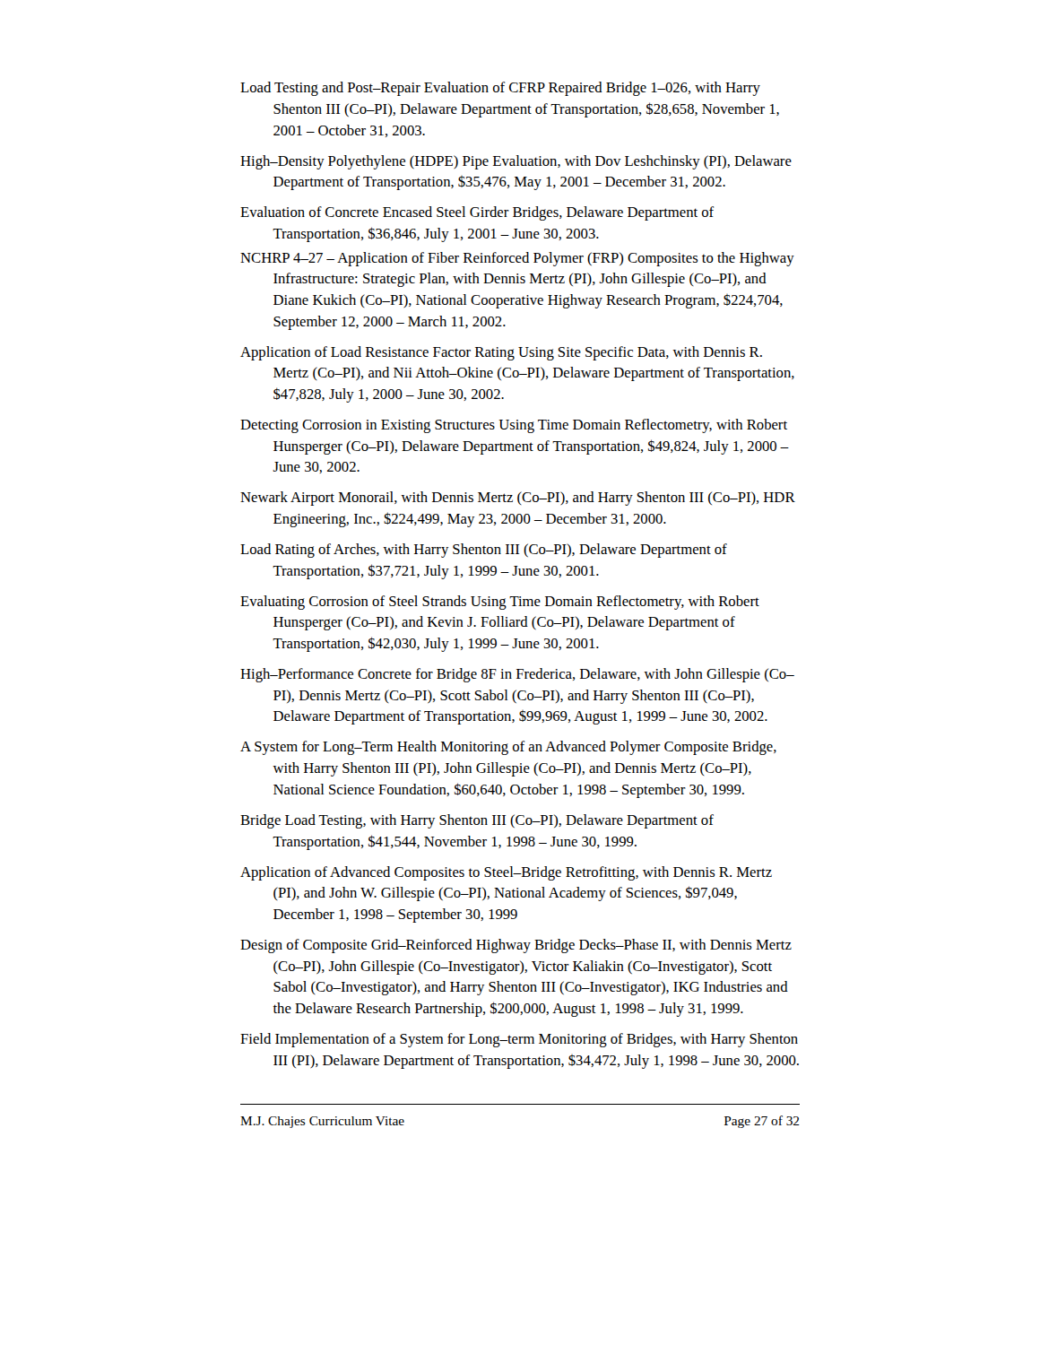Load Testing and Post–Repair Evaluation of CFRP Repaired Bridge 1–026, with Harry Shenton III (Co–PI), Delaware Department of Transportation, $28,658, November 1, 2001 – October 31, 2003.
High–Density Polyethylene (HDPE) Pipe Evaluation, with Dov Leshchinsky (PI), Delaware Department of Transportation, $35,476, May 1, 2001 – December 31, 2002.
Evaluation of Concrete Encased Steel Girder Bridges, Delaware Department of Transportation, $36,846, July 1, 2001 – June 30, 2003.
NCHRP 4–27 – Application of Fiber Reinforced Polymer (FRP) Composites to the Highway Infrastructure: Strategic Plan, with Dennis Mertz (PI), John Gillespie (Co–PI), and Diane Kukich (Co–PI), National Cooperative Highway Research Program, $224,704, September 12, 2000 – March 11, 2002.
Application of Load Resistance Factor Rating Using Site Specific Data, with Dennis R. Mertz (Co–PI), and Nii Attoh–Okine (Co–PI), Delaware Department of Transportation, $47,828, July 1, 2000 – June 30, 2002.
Detecting Corrosion in Existing Structures Using Time Domain Reflectometry, with Robert Hunsperger (Co–PI), Delaware Department of Transportation, $49,824, July 1, 2000 – June 30, 2002.
Newark Airport Monorail, with Dennis Mertz (Co–PI), and Harry Shenton III (Co–PI), HDR Engineering, Inc., $224,499, May 23, 2000 – December 31, 2000.
Load Rating of Arches, with Harry Shenton III (Co–PI), Delaware Department of Transportation, $37,721, July 1, 1999 – June 30, 2001.
Evaluating Corrosion of Steel Strands Using Time Domain Reflectometry, with Robert Hunsperger (Co–PI), and Kevin J. Folliard (Co–PI), Delaware Department of Transportation, $42,030, July 1, 1999 – June 30, 2001.
High–Performance Concrete for Bridge 8F in Frederica, Delaware, with John Gillespie (Co–PI), Dennis Mertz (Co–PI), Scott Sabol (Co–PI), and Harry Shenton III (Co–PI), Delaware Department of Transportation, $99,969, August 1, 1999 – June 30, 2002.
A System for Long–Term Health Monitoring of an Advanced Polymer Composite Bridge, with Harry Shenton III (PI), John Gillespie (Co–PI), and Dennis Mertz (Co–PI), National Science Foundation, $60,640, October 1, 1998 – September 30, 1999.
Bridge Load Testing, with Harry Shenton III (Co–PI), Delaware Department of Transportation, $41,544, November 1, 1998 – June 30, 1999.
Application of Advanced Composites to Steel–Bridge Retrofitting, with Dennis R. Mertz (PI), and John W. Gillespie (Co–PI), National Academy of Sciences, $97,049, December 1, 1998 – September 30, 1999
Design of Composite Grid–Reinforced Highway Bridge Decks–Phase II, with Dennis Mertz (Co–PI), John Gillespie (Co–Investigator), Victor Kaliakin (Co–Investigator), Scott Sabol (Co–Investigator), and Harry Shenton III (Co–Investigator), IKG Industries and the Delaware Research Partnership, $200,000, August 1, 1998 – July 31, 1999.
Field Implementation of a System for Long–term Monitoring of Bridges, with Harry Shenton III (PI), Delaware Department of Transportation, $34,472, July 1, 1998 – June 30, 2000.
M.J. Chajes Curriculum Vitae Page 27 of 32